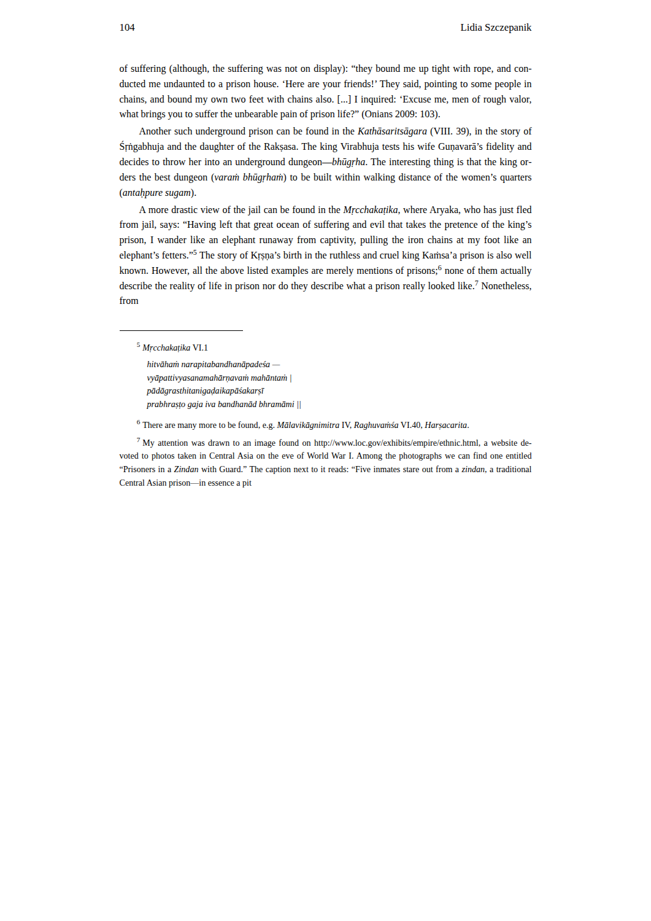104 Lidia Szczepanik
of suffering (although, the suffering was not on display): “they bound me up tight with rope, and conducted me undaunted to a prison house. ‘Here are your friends!’ They said, pointing to some people in chains, and bound my own two feet with chains also. [...] I inquired: ‘Excuse me, men of rough valor, what brings you to suffer the unbearable pain of prison life?” (Onians 2009: 103).
Another such underground prison can be found in the Kathāsaritsāgara (VIII. 39), in the story of Śṛṅgabhuja and the daughter of the Rakṣasa. The king Virabhuja tests his wife Guṇavarā’s fidelity and decides to throw her into an underground dungeon—bhūgṛha. The interesting thing is that the king orders the best dungeon (varaṁ bhūgṛhaṁ) to be built within walking distance of the women’s quarters (antaḥpure sugam).
A more drastic view of the jail can be found in the Mṛcchakaṭika, where Aryaka, who has just fled from jail, says: “Having left that great ocean of suffering and evil that takes the pretence of the king’s prison, I wander like an elephant runaway from captivity, pulling the iron chains at my foot like an elephant’s fetters.”5 The story of Kṛṣṇa’s birth in the ruthless and cruel king Kaṁsa’a prison is also well known. However, all the above listed examples are merely mentions of prisons;6 none of them actually describe the reality of life in prison nor do they describe what a prison really looked like.7 Nonetheless, from
5 Mṛcchakaṭika VI.1
hitvāhaṁ narapitabandhanāpadeśa —
vyāpattivyasanamahārṇavaṁ mahāntaṁ |
pādāgrasthitanigaḍaikapāśakarṣī
prabhraṣṭo gaja iva bandhanād bhramāmi ||
6 There are many more to be found, e.g. Mālavikāgnimitra IV, Raghuvaṁśa VI.40, Harṣacarita.
7 My attention was drawn to an image found on http://www.loc.gov/exhibits/empire/ethnic.html, a website devoted to photos taken in Central Asia on the eve of World War I. Among the photographs we can find one entitled “Prisoners in a Zindan with Guard.” The caption next to it reads: “Five inmates stare out from a zindan, a traditional Central Asian prison—in essence a pit